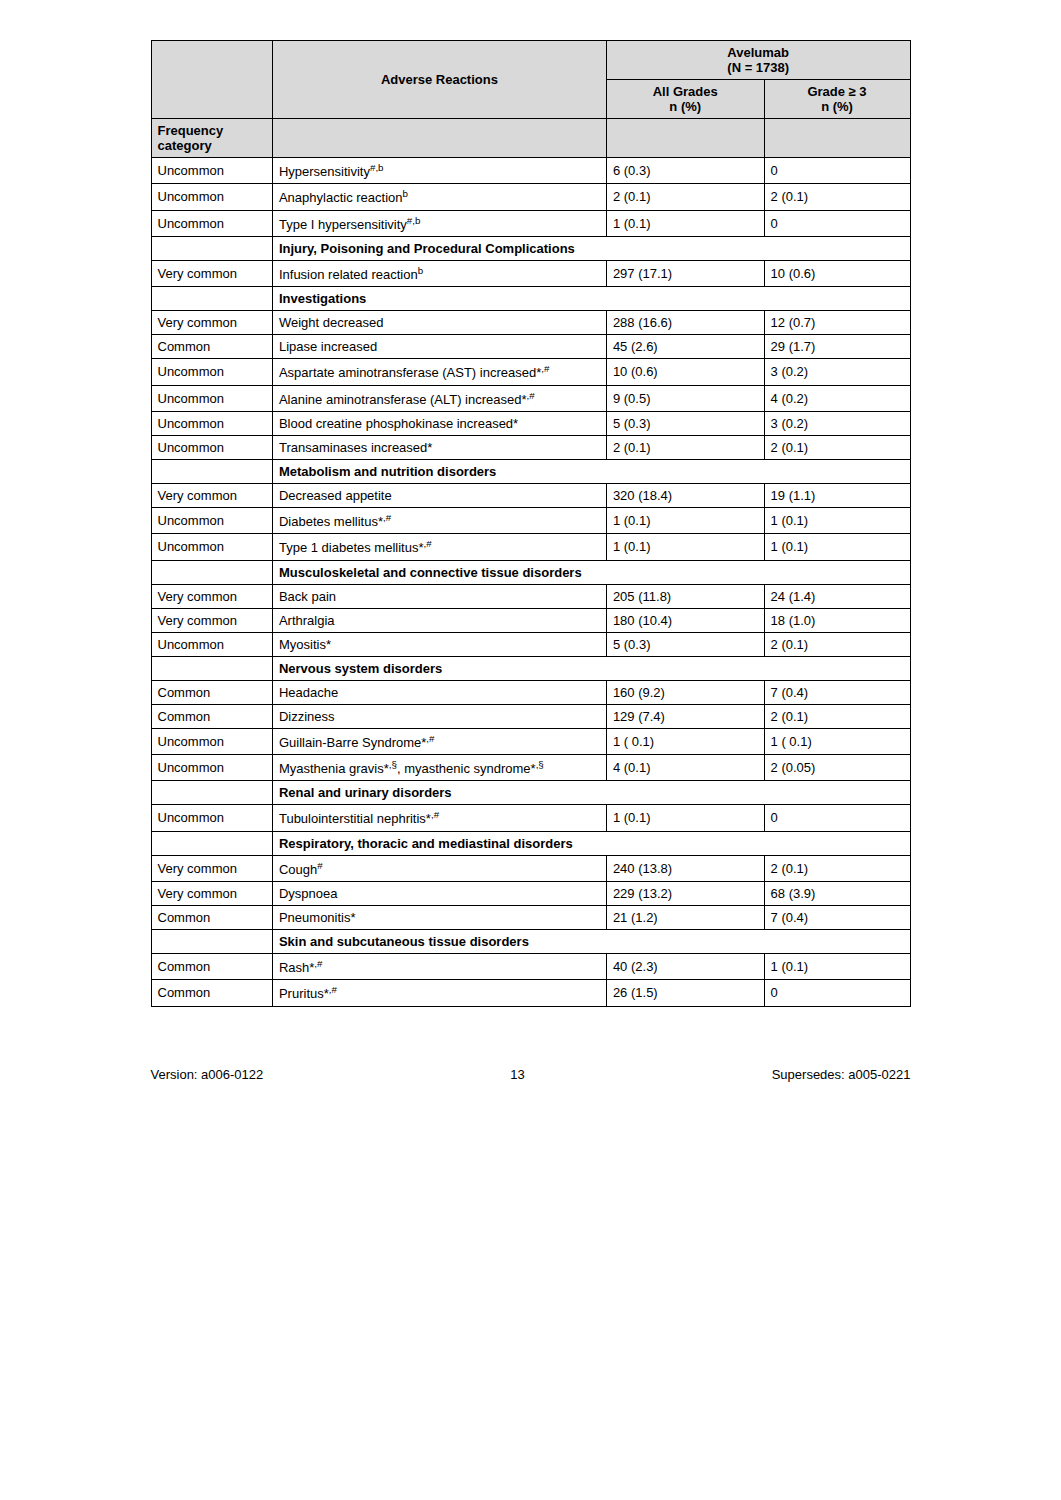| | Adverse Reactions | Avelumab (N = 1738) |
| --- | --- | --- |
| All Grades n (%) | Grade ≥ 3 n (%) |
| Frequency category | | | |
| Uncommon | Hypersensitivity #,b | 6 (0.3) | 0 |
| Uncommon | Anaphylactic reaction b | 2 (0.1) | 2 (0.1) |
| Uncommon | Type I hypersensitivity #,b | 1 (0.1) | 0 |
| | Injury, Poisoning and Procedural Complications |
| Very common | Infusion related reaction b | 297 (17.1) | 10 (0.6) |
| | Investigations |
| Very common | Weight decreased | 288 (16.6) | 12 (0.7) |
| Common | Lipase increased | 45 (2.6) | 29 (1.7) |
| Uncommon | Aspartate aminotransferase (AST) increased* ,# | 10 (0.6) | 3 (0.2) |
| Uncommon | Alanine aminotransferase (ALT) increased* ,# | 9 (0.5) | 4 (0.2) |
| Uncommon | Blood creatine phosphokinase increased* | 5 (0.3) | 3 (0.2) |
| Uncommon | Transaminases increased* | 2 (0.1) | 2 (0.1) |
| | Metabolism and nutrition disorders |
| Very common | Decreased appetite | 320 (18.4) | 19 (1.1) |
| Uncommon | Diabetes mellitus* ,# | 1 (0.1) | 1 (0.1) |
| Uncommon | Type 1 diabetes mellitus* ,# | 1 (0.1) | 1 (0.1) |
| | Musculoskeletal and connective tissue disorders |
| Very common | Back pain | 205 (11.8) | 24 (1.4) |
| Very common | Arthralgia | 180 (10.4) | 18 (1.0) |
| Uncommon | Myositis* | 5 (0.3) | 2 (0.1) |
| | Nervous system disorders |
| Common | Headache | 160 (9.2) | 7 (0.4) |
| Common | Dizziness | 129 (7.4) | 2 (0.1) |
| Uncommon | Guillain-Barre Syndrome* ,# | 1 ( 0.1) | 1 ( 0.1) |
| Uncommon | Myasthenia gravis* ,§ , myasthenic syndrome* ,§ | 4 (0.1) | 2 (0.05) |
| | Renal and urinary disorders |
| Uncommon | Tubulointerstitial nephritis* ,# | 1 (0.1) | 0 |
| | Respiratory, thoracic and mediastinal disorders |
| Very common | Cough # | 240 (13.8) | 2 (0.1) |
| Very common | Dyspnoea | 229 (13.2) | 68 (3.9) |
| Common | Pneumonitis* | 21 (1.2) | 7 (0.4) |
| | Skin and subcutaneous tissue disorders |
| Common | Rash* ,# | 40 (2.3) | 1 (0.1) |
| Common | Pruritus* ,# | 26 (1.5) | 0 |
Version: a006-0122 13 Supersedes: a005-0221